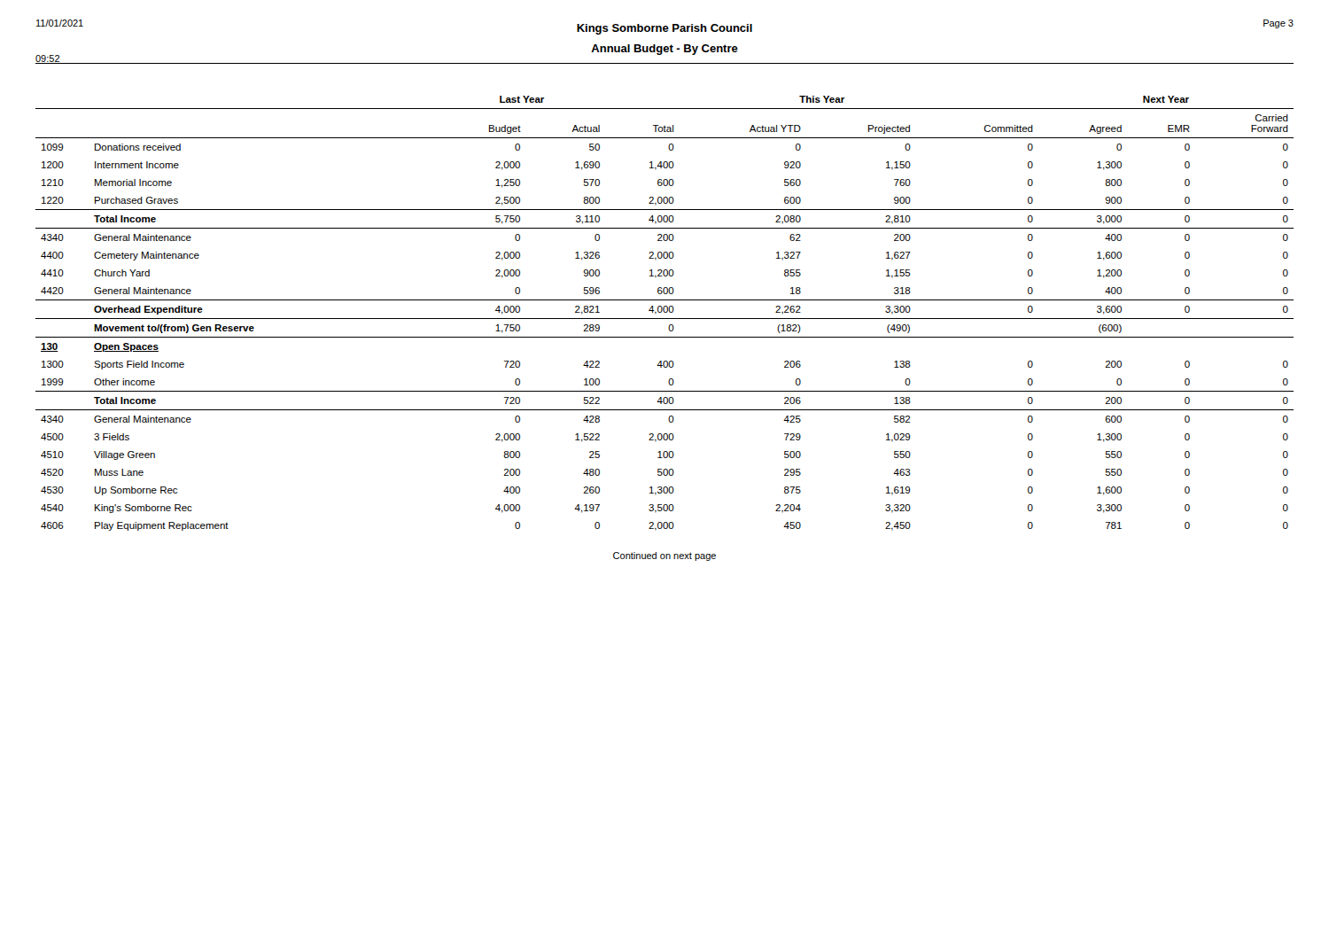11/01/2021
09:52
Page 3
Kings Somborne Parish Council
Annual Budget - By Centre
| | Last Year | This Year | Next Year |
| --- | --- | --- | --- |
| | Budget | Actual | Total | Actual YTD | Projected | Committed | Agreed | EMR | Carried Forward |
| 1099 | Donations received | 0 | 50 | 0 | 0 | 0 | 0 | 0 | 0 | 0 |
| 1200 | Internment Income | 2,000 | 1,690 | 1,400 | 920 | 1,150 | 0 | 1,300 | 0 | 0 |
| 1210 | Memorial Income | 1,250 | 570 | 600 | 560 | 760 | 0 | 800 | 0 | 0 |
| 1220 | Purchased Graves | 2,500 | 800 | 2,000 | 600 | 900 | 0 | 900 | 0 | 0 |
| | Total Income | 5,750 | 3,110 | 4,000 | 2,080 | 2,810 | 0 | 3,000 | 0 | 0 |
| 4340 | General Maintenance | 0 | 0 | 200 | 62 | 200 | 0 | 400 | 0 | 0 |
| 4400 | Cemetery Maintenance | 2,000 | 1,326 | 2,000 | 1,327 | 1,627 | 0 | 1,600 | 0 | 0 |
| 4410 | Church Yard | 2,000 | 900 | 1,200 | 855 | 1,155 | 0 | 1,200 | 0 | 0 |
| 4420 | General Maintenance | 0 | 596 | 600 | 18 | 318 | 0 | 400 | 0 | 0 |
| | Overhead Expenditure | 4,000 | 2,821 | 4,000 | 2,262 | 3,300 | 0 | 3,600 | 0 | 0 |
| | Movement to/(from) Gen Reserve | 1,750 | 289 | 0 | (182) | (490) | | (600) | | |
| 130 | Open Spaces |
| 1300 | Sports Field Income | 720 | 422 | 400 | 206 | 138 | 0 | 200 | 0 | 0 |
| 1999 | Other income | 0 | 100 | 0 | 0 | 0 | 0 | 0 | 0 | 0 |
| | Total Income | 720 | 522 | 400 | 206 | 138 | 0 | 200 | 0 | 0 |
| 4340 | General Maintenance | 0 | 428 | 0 | 425 | 582 | 0 | 600 | 0 | 0 |
| 4500 | 3 Fields | 2,000 | 1,522 | 2,000 | 729 | 1,029 | 0 | 1,300 | 0 | 0 |
| 4510 | Village Green | 800 | 25 | 100 | 500 | 550 | 0 | 550 | 0 | 0 |
| 4520 | Muss Lane | 200 | 480 | 500 | 295 | 463 | 0 | 550 | 0 | 0 |
| 4530 | Up Somborne Rec | 400 | 260 | 1,300 | 875 | 1,619 | 0 | 1,600 | 0 | 0 |
| 4540 | King's Somborne Rec | 4,000 | 4,197 | 3,500 | 2,204 | 3,320 | 0 | 3,300 | 0 | 0 |
| 4606 | Play Equipment Replacement | 0 | 0 | 2,000 | 450 | 2,450 | 0 | 781 | 0 | 0 |
Continued on next page